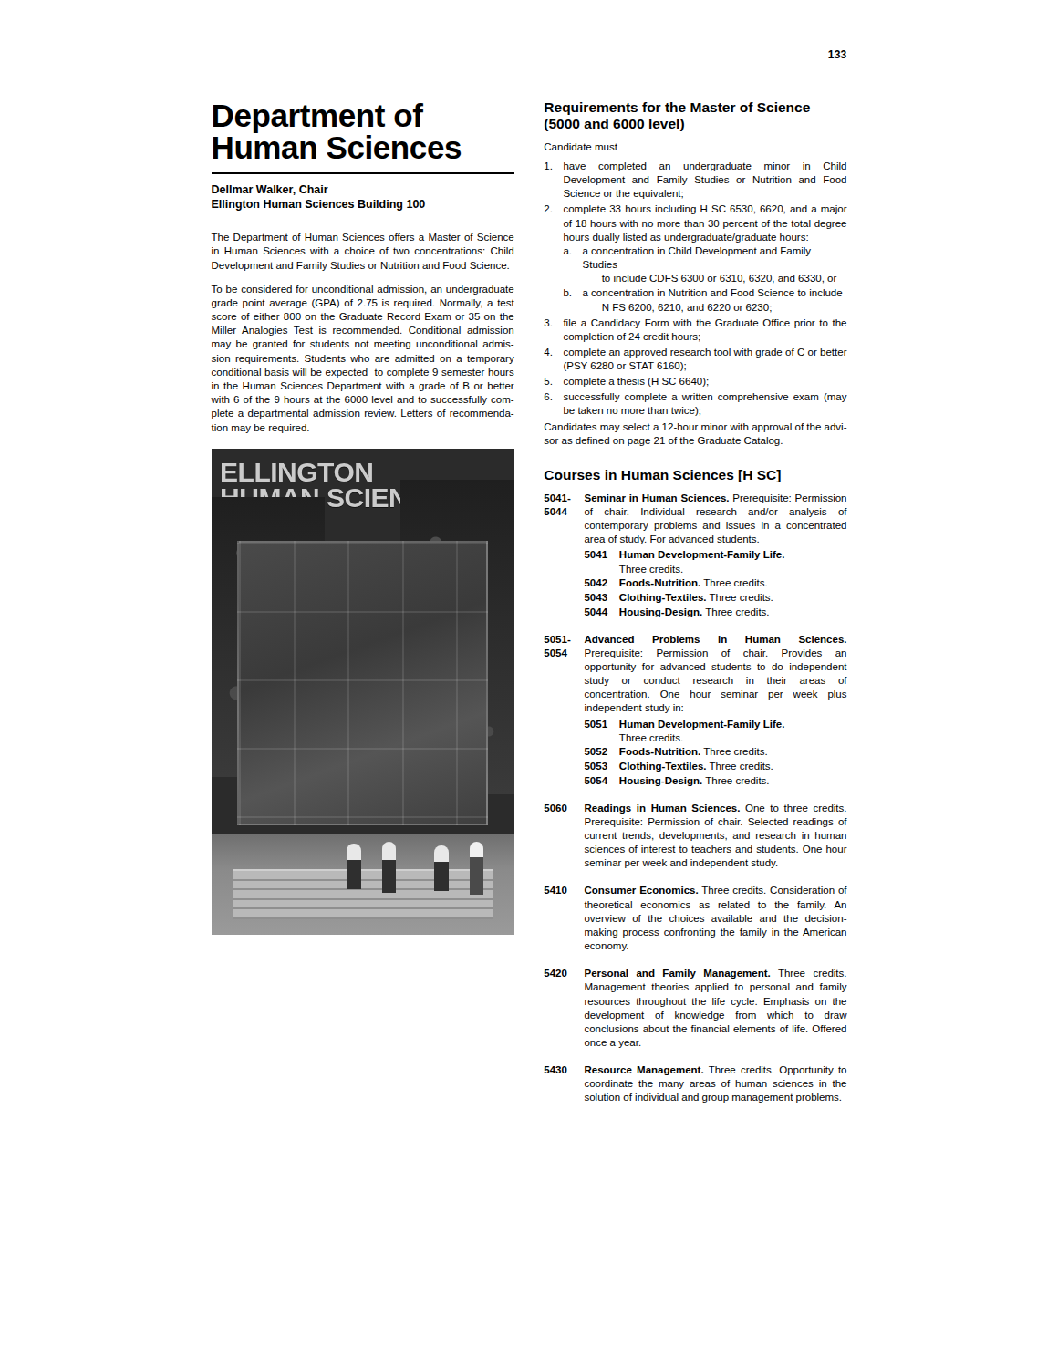133
Department of
Human Sciences
Dellmar Walker, Chair
Ellington Human Sciences Building 100
The Department of Human Sciences offers a Master of Science in Human Sciences with a choice of two concentrations: Child Development and Family Studies or Nutrition and Food Science.
To be considered for unconditional admission, an undergraduate grade point average (GPA) of 2.75 is required. Normally, a test score of either 800 on the Graduate Record Exam or 35 on the Miller Analogies Test is recommended. Conditional admission may be granted for students not meeting unconditional admission requirements. Students who are admitted on a temporary conditional basis will be expected to complete 9 semester hours in the Human Sciences Department with a grade of B or better with 6 of the 9 hours at the 6000 level and to successfully complete a departmental admission review. Letters of recommendation may be required.
ELLINGTON
HUMAN SCIENCE
Requirements for the Master of Science
(5000 and 6000 level)
Candidate must
1. have completed an undergraduate minor in Child Development and Family Studies or Nutrition and Food Science or the equivalent;
2. complete 33 hours including H SC 6530, 6620, and a major of 18 hours with no more than 30 percent of the total degree hours dually listed as undergraduate/graduate hours:
a. a concentration in Child Development and Family Studies to include CDFS 6300 or 6310, 6320, and 6330, or
b. a concentration in Nutrition and Food Science to include N FS 6200, 6210, and 6220 or 6230;
3. file a Candidacy Form with the Graduate Office prior to the completion of 24 credit hours;
4. complete an approved research tool with grade of C or better (PSY 6280 or STAT 6160);
5. complete a thesis (H SC 6640);
6. successfully complete a written comprehensive exam (may be taken no more than twice);
Candidates may select a 12-hour minor with approval of the advisor as defined on page 21 of the Graduate Catalog.
Courses in Human Sciences [H SC]
5041- 5044 Seminar in Human Sciences. Prerequisite: Permission of chair. Individual research and/or analysis of contemporary problems and issues in a concentrated area of study. For advanced students.
5041 Human Development-Family Life.
Three credits.
5042 Foods-Nutrition. Three credits.
5043 Clothing-Textiles. Three credits.
5044 Housing-Design. Three credits.
5051- 5054 Advanced Problems in Human Sciences. Prerequisite: Permission of chair. Provides an opportunity for advanced students to do independent study or conduct research in their areas of concentration. One hour seminar per week plus independent study in:
5051 Human Development-Family Life.
Three credits.
5052 Foods-Nutrition. Three credits.
5053 Clothing-Textiles. Three credits.
5054 Housing-Design. Three credits.
5060 Readings in Human Sciences. One to three credits. Prerequisite: Permission of chair. Selected readings of current trends, developments, and research in human sciences of interest to teachers and students. One hour seminar per week and independent study.
5410 Consumer Economics. Three credits. Consideration of theoretical economics as related to the family. An overview of the choices available and the decision-making process confronting the family in the American economy.
5420 Personal and Family Management. Three credits. Management theories applied to personal and family resources throughout the life cycle. Emphasis on the development of knowledge from which to draw conclusions about the financial elements of life. Offered once a year.
5430 Resource Management. Three credits. Opportunity to coordinate the many areas of human sciences in the solution of individual and group management problems.